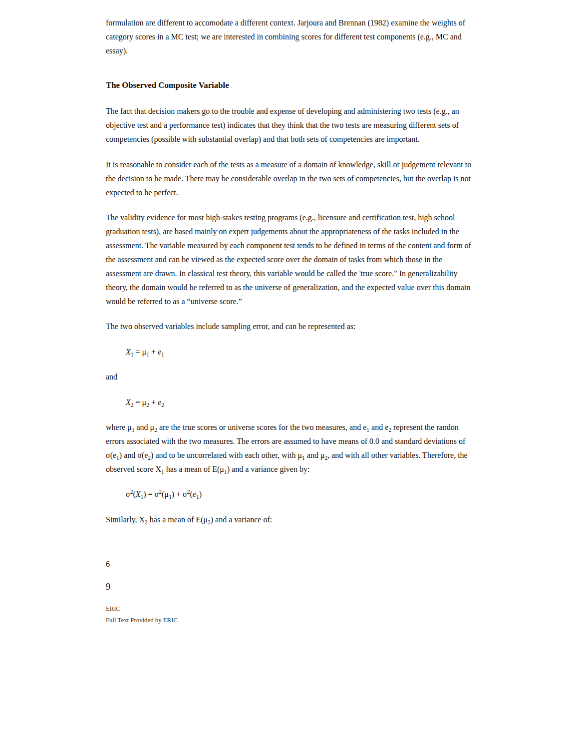formulation are different to accomodate a different context. Jarjoura and Brennan (1982) examine the weights of category scores in a MC test; we are interested in combining scores for different test components (e.g., MC and essay).
The Observed Composite Variable
The fact that decision makers go to the trouble and expense of developing and administering two tests (e.g., an objective test and a performance test) indicates that they think that the two tests are measuring different sets of competencies (possible with substantial overlap) and that both sets of competencies are important.
It is reasonable to consider each of the tests as a measure of a domain of knowledge, skill or judgement relevant to the decision to be made. There may be considerable overlap in the two sets of competencies, but the overlap is not expected to be perfect.
The validity evidence for most high-stakes testing programs (e.g., licensure and certification test, high school graduation tests), are based mainly on expert judgements about the appropriateness of the tasks included in the assessment. The variable measured by each component test tends to be defined in terms of the content and form of the assessment and can be viewed as the expected score over the domain of tasks from which those in the assessment are drawn. In classical test theory, this variable would be called the 'true score." In generalizability theory, the domain would be referred to as the universe of generalization, and the expected value over this domain would be referred to as a “universe score.”
The two observed variables include sampling error, and can be represented as:
X1 = μ1 + e1
and
X2 = μ2 + e2
where μ1 and μ2 are the true scores or universe scores for the two measures, and e1 and e2 represent the randon errors associated with the two measures. The errors are assumed to have means of 0.0 and standard deviations of σ(e1) and σ(e2) and to be uncorrelated with each other, with μ1 and μ2, and with all other variables. Therefore, the observed score X1 has a mean of E(μ1) and a variance given by:
σ2(X1) = σ2(μ1) + σ2(e1)
Similarly, X2 has a mean of E(μ2) and a variance of:
6
9
ERIC
Full Text Provided by ERIC